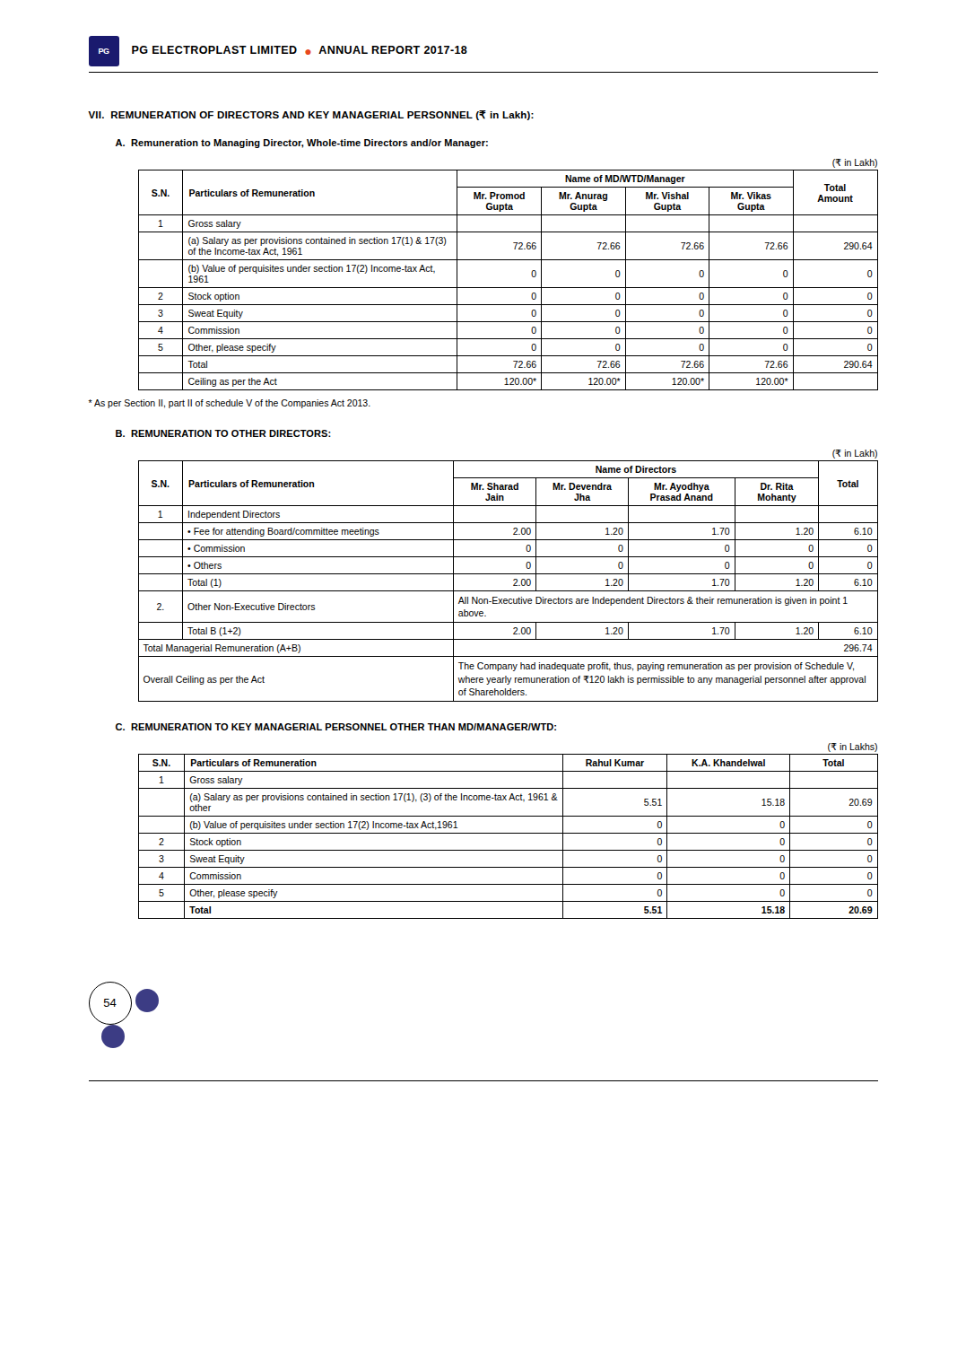PG
PG ELECTROPLAST LIMITED ● ANNUAL REPORT 2017-18
VII. REMUNERATION OF DIRECTORS AND KEY MANAGERIAL PERSONNEL (₹ in Lakh):
A. Remuneration to Managing Director, Whole-time Directors and/or Manager:
(₹ in Lakh)
| S.N. | Particulars of Remuneration | Name of MD/WTD/Manager | Total Amount |
| --- | --- | --- | --- |
| Mr. Promod Gupta | Mr. Anurag Gupta | Mr. Vishal Gupta | Mr. Vikas Gupta |
| 1 | Gross salary | | | | | |
| | (a) Salary as per provisions contained in section 17(1) & 17(3) of the Income-tax Act, 1961 | 72.66 | 72.66 | 72.66 | 72.66 | 290.64 |
| | (b) Value of perquisites under section 17(2) Income-tax Act, 1961 | 0 | 0 | 0 | 0 | 0 |
| 2 | Stock option | 0 | 0 | 0 | 0 | 0 |
| 3 | Sweat Equity | 0 | 0 | 0 | 0 | 0 |
| 4 | Commission | 0 | 0 | 0 | 0 | 0 |
| 5 | Other, please specify | 0 | 0 | 0 | 0 | 0 |
| | Total | 72.66 | 72.66 | 72.66 | 72.66 | 290.64 |
| | Ceiling as per the Act | 120.00* | 120.00* | 120.00* | 120.00* | |
* As per Section II, part II of schedule V of the Companies Act 2013.
B. REMUNERATION TO OTHER DIRECTORS:
(₹ in Lakh)
| S.N. | Particulars of Remuneration | Name of Directors | Total |
| --- | --- | --- | --- |
| Mr. Sharad Jain | Mr. Devendra Jha | Mr. Ayodhya Prasad Anand | Dr. Rita Mohanty |
| 1 | Independent Directors | | | | | |
| | • Fee for attending Board/committee meetings | 2.00 | 1.20 | 1.70 | 1.20 | 6.10 |
| | • Commission | 0 | 0 | 0 | 0 | 0 |
| | • Others | 0 | 0 | 0 | 0 | 0 |
| | Total (1) | 2.00 | 1.20 | 1.70 | 1.20 | 6.10 |
| 2. | Other Non-Executive Directors | All Non-Executive Directors are Independent Directors & their remuneration is given in point 1 above. |
| | Total B (1+2) | 2.00 | 1.20 | 1.70 | 1.20 | 6.10 |
| Total Managerial Remuneration (A+B) | 296.74 |
| Overall Ceiling as per the Act | The Company had inadequate profit, thus, paying remuneration as per provision of Schedule V, where yearly remuneration of ₹120 lakh is permissible to any managerial personnel after approval of Shareholders. |
C. REMUNERATION TO KEY MANAGERIAL PERSONNEL OTHER THAN MD/MANAGER/WTD:
(₹ in Lakhs)
| S.N. | Particulars of Remuneration | Rahul Kumar | K.A. Khandelwal | Total |
| --- | --- | --- | --- | --- |
| 1 | Gross salary | | | |
| | (a) Salary as per provisions contained in section 17(1), (3) of the Income-tax Act, 1961 & other | 5.51 | 15.18 | 20.69 |
| | (b) Value of perquisites under section 17(2) Income-tax Act,1961 | 0 | 0 | 0 |
| 2 | Stock option | 0 | 0 | 0 |
| 3 | Sweat Equity | 0 | 0 | 0 |
| 4 | Commission | 0 | 0 | 0 |
| 5 | Other, please specify | 0 | 0 | 0 |
| | Total | 5.51 | 15.18 | 20.69 |
54